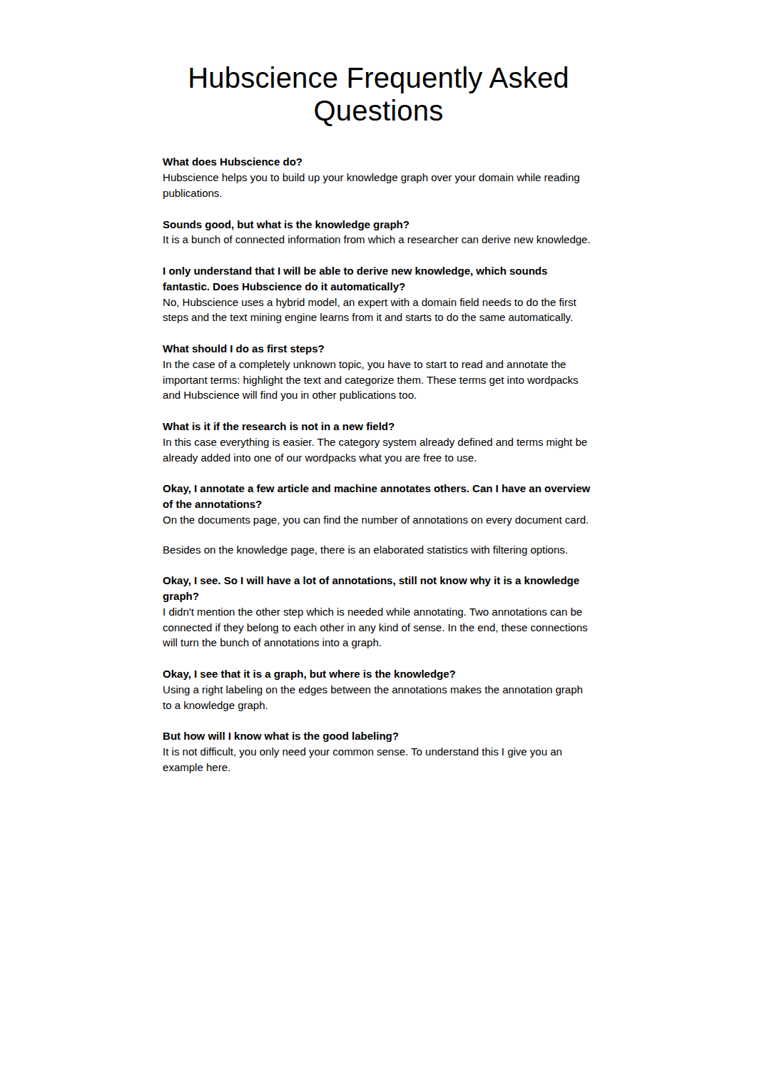Hubscience Frequently Asked
Questions
What does Hubscience do?
Hubscience helps you to build up your knowledge graph over your domain while reading publications.
Sounds good, but what is the knowledge graph?
It is a bunch of connected information from which a researcher can derive new knowledge.
I only understand that I will be able to derive new knowledge, which sounds fantastic. Does Hubscience do it automatically?
No, Hubscience uses a hybrid model, an expert with a domain field needs to do the first steps and the text mining engine learns from it and starts to do the same automatically.
What should I do as first steps?
In the case of a completely unknown topic, you have to start to read and annotate the important terms: highlight the text and categorize them. These terms get into wordpacks and Hubscience will find you in other publications too.
What is it if the research is not in a new field?
In this case everything is easier. The category system already defined and terms might be already added into one of our wordpacks what you are free to use.
Okay, I annotate a few article and machine annotates others. Can I have an overview of the annotations?
On the documents page, you can find the number of annotations on every document card.
Besides on the knowledge page, there is an elaborated statistics with filtering options.
Okay, I see. So I will have a lot of annotations, still not know why it is a knowledge graph?
I didn't mention the other step which is needed while annotating. Two annotations can be connected if they belong to each other in any kind of sense. In the end, these connections will turn the bunch of annotations into a graph.
Okay, I see that it is a graph, but where is the knowledge?
Using a right labeling on the edges between the annotations makes the annotation graph to a knowledge graph.
But how will I know what is the good labeling?
It is not difficult, you only need your common sense. To understand this I give you an example here.